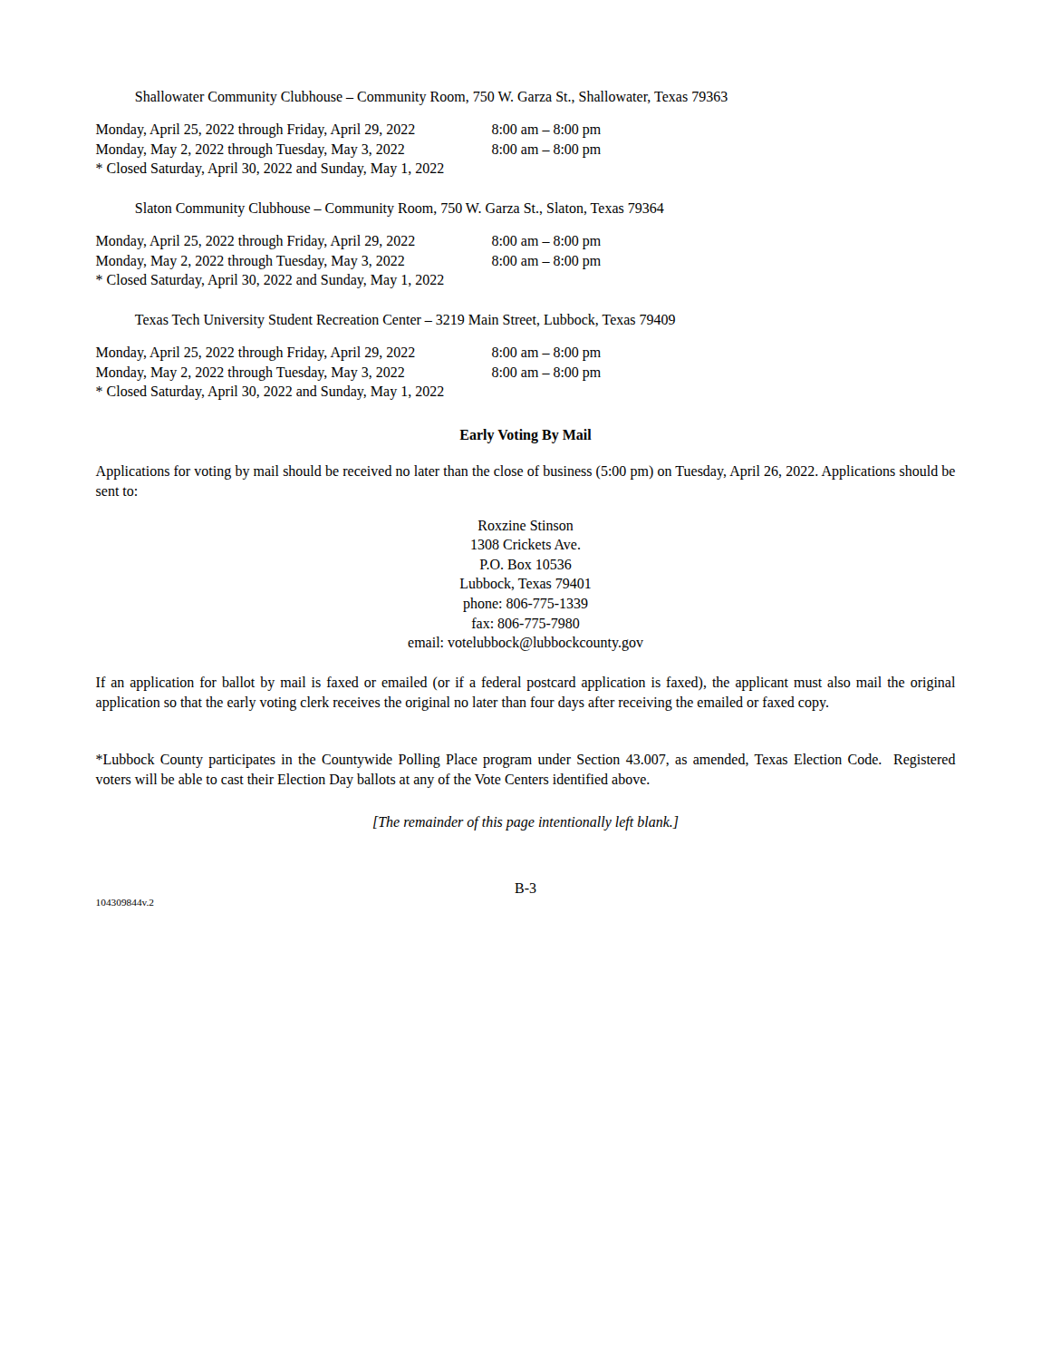Shallowater Community Clubhouse – Community Room, 750 W. Garza St., Shallowater, Texas 79363
Monday, April 25, 2022 through Friday, April 29, 20228:00 am – 8:00 pm
Monday, May 2, 2022 through Tuesday, May 3, 20228:00 am – 8:00 pm
* Closed Saturday, April 30, 2022 and Sunday, May 1, 2022
Slaton Community Clubhouse – Community Room, 750 W. Garza St., Slaton, Texas 79364
Monday, April 25, 2022 through Friday, April 29, 20228:00 am – 8:00 pm
Monday, May 2, 2022 through Tuesday, May 3, 20228:00 am – 8:00 pm
* Closed Saturday, April 30, 2022 and Sunday, May 1, 2022
Texas Tech University Student Recreation Center – 3219 Main Street, Lubbock, Texas 79409
Monday, April 25, 2022 through Friday, April 29, 20228:00 am – 8:00 pm
Monday, May 2, 2022 through Tuesday, May 3, 20228:00 am – 8:00 pm
* Closed Saturday, April 30, 2022 and Sunday, May 1, 2022
Early Voting By Mail
Applications for voting by mail should be received no later than the close of business (5:00 pm) on Tuesday, April 26, 2022. Applications should be sent to:
Roxzine Stinson
1308 Crickets Ave.
P.O. Box 10536
Lubbock, Texas 79401
phone: 806-775-1339
fax: 806-775-7980
email: votelubbock@lubbockcounty.gov
If an application for ballot by mail is faxed or emailed (or if a federal postcard application is faxed), the applicant must also mail the original application so that the early voting clerk receives the original no later than four days after receiving the emailed or faxed copy.
*Lubbock County participates in the Countywide Polling Place program under Section 43.007, as amended, Texas Election Code. Registered voters will be able to cast their Election Day ballots at any of the Vote Centers identified above.
[The remainder of this page intentionally left blank.]
B-3
104309844v.2